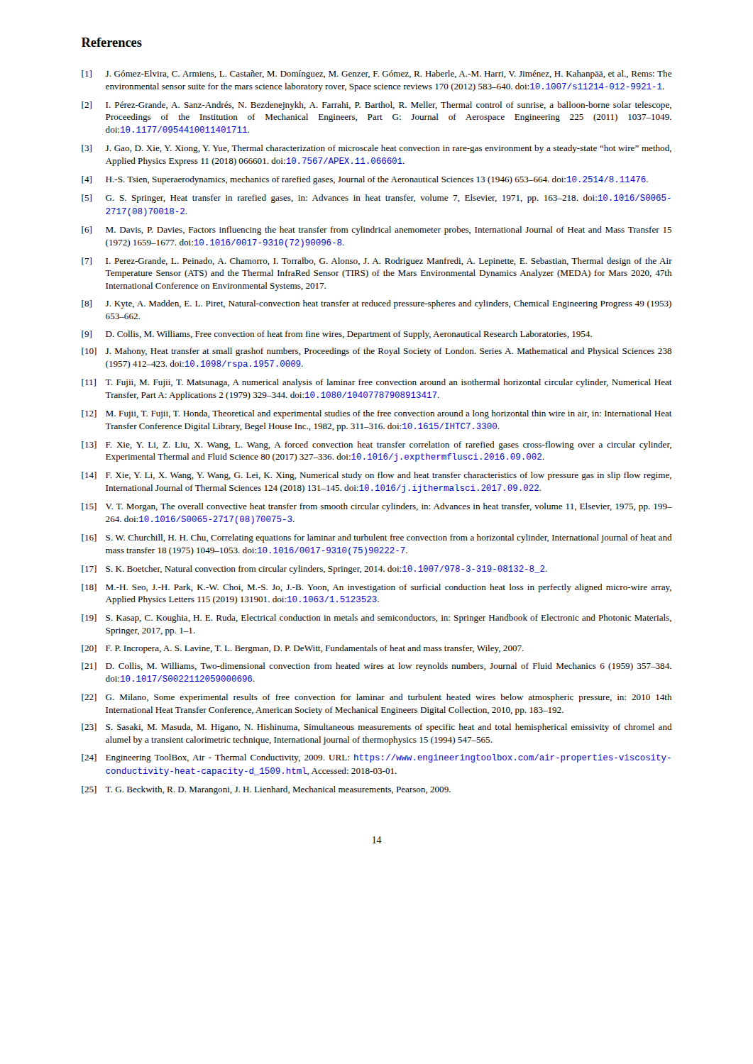References
J. Gómez-Elvira, C. Armiens, L. Castañer, M. Domínguez, M. Genzer, F. Gómez, R. Haberle, A.-M. Harri, V. Jiménez, H. Kahanpää, et al., Rems: The environmental sensor suite for the mars science laboratory rover, Space science reviews 170 (2012) 583–640. doi:10.1007/s11214-012-9921-1.
I. Pérez-Grande, A. Sanz-Andrés, N. Bezdenejnykh, A. Farrahi, P. Barthol, R. Meller, Thermal control of sunrise, a balloon-borne solar telescope, Proceedings of the Institution of Mechanical Engineers, Part G: Journal of Aerospace Engineering 225 (2011) 1037–1049. doi:10.1177/0954410011401711.
J. Gao, D. Xie, Y. Xiong, Y. Yue, Thermal characterization of microscale heat convection in rare-gas environment by a steady-state “hot wire” method, Applied Physics Express 11 (2018) 066601. doi:10.7567/APEX.11.066601.
H.-S. Tsien, Superaerodynamics, mechanics of rarefied gases, Journal of the Aeronautical Sciences 13 (1946) 653–664. doi:10.2514/8.11476.
G. S. Springer, Heat transfer in rarefied gases, in: Advances in heat transfer, volume 7, Elsevier, 1971, pp. 163–218. doi:10.1016/S0065-2717(08)70018-2.
M. Davis, P. Davies, Factors influencing the heat transfer from cylindrical anemometer probes, International Journal of Heat and Mass Transfer 15 (1972) 1659–1677. doi:10.1016/0017-9310(72)90096-8.
I. Perez-Grande, L. Peinado, A. Chamorro, I. Torralbo, G. Alonso, J. A. Rodriguez Manfredi, A. Lepinette, E. Sebastian, Thermal design of the Air Temperature Sensor (ATS) and the Thermal InfraRed Sensor (TIRS) of the Mars Environmental Dynamics Analyzer (MEDA) for Mars 2020, 47th International Conference on Environmental Systems, 2017.
J. Kyte, A. Madden, E. L. Piret, Natural-convection heat transfer at reduced pressure-spheres and cylinders, Chemical Engineering Progress 49 (1953) 653–662.
D. Collis, M. Williams, Free convection of heat from fine wires, Department of Supply, Aeronautical Research Laboratories, 1954.
J. Mahony, Heat transfer at small grashof numbers, Proceedings of the Royal Society of London. Series A. Mathematical and Physical Sciences 238 (1957) 412–423. doi:10.1098/rspa.1957.0009.
T. Fujii, M. Fujii, T. Matsunaga, A numerical analysis of laminar free convection around an isothermal horizontal circular cylinder, Numerical Heat Transfer, Part A: Applications 2 (1979) 329–344. doi:10.1080/10407787908913417.
M. Fujii, T. Fujii, T. Honda, Theoretical and experimental studies of the free convection around a long horizontal thin wire in air, in: International Heat Transfer Conference Digital Library, Begel House Inc., 1982, pp. 311–316. doi:10.1615/IHTC7.3300.
F. Xie, Y. Li, Z. Liu, X. Wang, L. Wang, A forced convection heat transfer correlation of rarefied gases cross-flowing over a circular cylinder, Experimental Thermal and Fluid Science 80 (2017) 327–336. doi:10.1016/j.expthermflusci.2016.09.002.
F. Xie, Y. Li, X. Wang, Y. Wang, G. Lei, K. Xing, Numerical study on flow and heat transfer characteristics of low pressure gas in slip flow regime, International Journal of Thermal Sciences 124 (2018) 131–145. doi:10.1016/j.ijthermalsci.2017.09.022.
V. T. Morgan, The overall convective heat transfer from smooth circular cylinders, in: Advances in heat transfer, volume 11, Elsevier, 1975, pp. 199–264. doi:10.1016/S0065-2717(08)70075-3.
S. W. Churchill, H. H. Chu, Correlating equations for laminar and turbulent free convection from a horizontal cylinder, International journal of heat and mass transfer 18 (1975) 1049–1053. doi:10.1016/0017-9310(75)90222-7.
S. K. Boetcher, Natural convection from circular cylinders, Springer, 2014. doi:10.1007/978-3-319-08132-8_2.
M.-H. Seo, J.-H. Park, K.-W. Choi, M.-S. Jo, J.-B. Yoon, An investigation of surficial conduction heat loss in perfectly aligned micro-wire array, Applied Physics Letters 115 (2019) 131901. doi:10.1063/1.5123523.
S. Kasap, C. Koughia, H. E. Ruda, Electrical conduction in metals and semiconductors, in: Springer Handbook of Electronic and Photonic Materials, Springer, 2017, pp. 1–1.
F. P. Incropera, A. S. Lavine, T. L. Bergman, D. P. DeWitt, Fundamentals of heat and mass transfer, Wiley, 2007.
D. Collis, M. Williams, Two-dimensional convection from heated wires at low reynolds numbers, Journal of Fluid Mechanics 6 (1959) 357–384. doi:10.1017/S0022112059000696.
G. Milano, Some experimental results of free convection for laminar and turbulent heated wires below atmospheric pressure, in: 2010 14th International Heat Transfer Conference, American Society of Mechanical Engineers Digital Collection, 2010, pp. 183–192.
S. Sasaki, M. Masuda, M. Higano, N. Hishinuma, Simultaneous measurements of specific heat and total hemispherical emissivity of chromel and alumel by a transient calorimetric technique, International journal of thermophysics 15 (1994) 547–565.
Engineering ToolBox, Air - Thermal Conductivity, 2009. URL: https://www.engineeringtoolbox.com/air-properties-viscosity-conductivity-heat-capacity-d_1509.html, Accessed: 2018-03-01.
T. G. Beckwith, R. D. Marangoni, J. H. Lienhard, Mechanical measurements, Pearson, 2009.
14